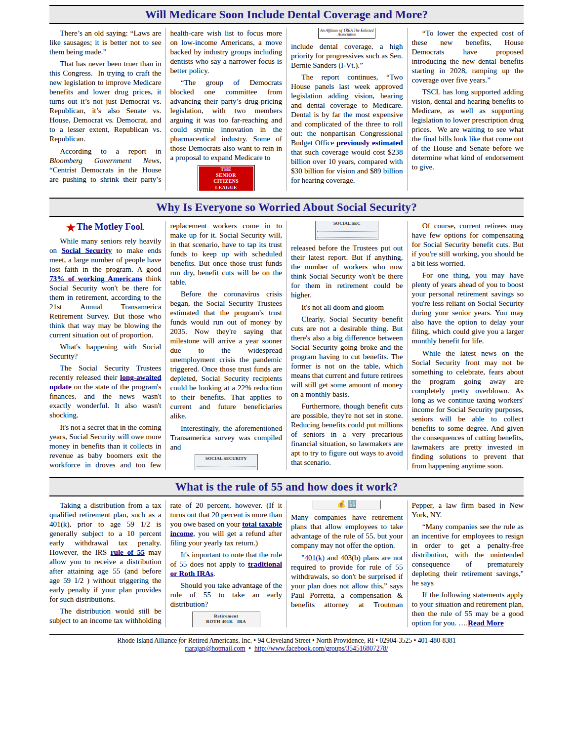Will Medicare Soon Include Dental Coverage and More?
There’s an old saying: “Laws are like sausages; it is better not to see them being made.”
That has never been truer than in this Congress. In trying to craft the new legislation to improve Medicare benefits and lower drug prices, it turns out it’s not just Democrat vs. Republican, it’s also Senate vs. House, Democrat vs. Democrat, and to a lesser extent, Republican vs. Republican.
According to a report in Bloomberg Government News, “Centrist Democrats in the House are pushing to shrink their party’s health-care wish list to focus more on low-income Americans, a move backed by industry groups including dentists who say a narrower focus is better policy.
“The group of Democrats blocked one committee from advancing their party’s drug-pricing legislation, with two members arguing it was too far-reaching and could stymie innovation in the pharmaceutical industry. Some of those Democrats also want to rein in a proposal to expand Medicare to
THE
SENIOR
CITIZENS
LEAGUE
An Affiliate of TREA The Enlisted Association
include dental coverage, a high priority for progressives such as Sen. Bernie Sanders (I-Vt.).”
The report continues, “Two House panels last week approved legislation adding vision, hearing and dental coverage to Medicare. Dental is by far the most expensive and complicated of the three to roll out: the nonpartisan Congressional Budget Office previously estimated that such coverage would cost $238 billion over 10 years, compared with $30 billion for vision and $89 billion for hearing coverage.
“To lower the expected cost of these new benefits, House Democrats have proposed introducing the new dental benefits starting in 2028, ramping up the coverage over five years.”
TSCL has long supported adding vision, dental and hearing benefits to Medicare, as well as supporting legislation to lower prescription drug prices. We are waiting to see what the final bills look like that come out of the House and Senate before we determine what kind of endorsement to give.
Why Is Everyone so Worried About Social Security?
★The Motley Fool.
While many seniors rely heavily on Social Security to make ends meet, a large number of people have lost faith in the program. A good 73% of working Americans think Social Security won't be there for them in retirement, according to the 21st Annual Transamerica Retirement Survey. But those who think that way may be blowing the current situation out of proportion.
What's happening with Social Security?
The Social Security Trustees recently released their long-awaited update on the state of the program's finances, and the news wasn't exactly wonderful. It also wasn't shocking.
It's not a secret that in the coming years, Social Security will owe more money in benefits than it collects in revenue as baby boomers exit the workforce in droves and too few replacement workers come in to make up for it. Social Security will, in that scenario, have to tap its trust funds to keep up with scheduled benefits. But once those trust funds run dry, benefit cuts will be on the table.
Before the coronavirus crisis began, the Social Security Trustees estimated that the program's trust funds would run out of money by 2035. Now they're saying that milestone will arrive a year sooner due to the widespread unemployment crisis the pandemic triggered. Once those trust funds are depleted, Social Security recipients could be looking at a 22% reduction to their benefits. That applies to current and future beneficiaries alike.
Interestingly, the aforementioned Transamerica survey was compiled and
SOCIAL SECURITY
SOCIAL SEC
released before the Trustees put out their latest report. But if anything, the number of workers who now think Social Security won't be there for them in retirement could be higher.
It's not all doom and gloom
Clearly, Social Security benefit cuts are not a desirable thing. But there's also a big difference between Social Security going broke and the program having to cut benefits. The former is not on the table, which means that current and future retirees will still get some amount of money on a monthly basis.
Furthermore, though benefit cuts are possible, they're not set in stone. Reducing benefits could put millions of seniors in a very precarious financial situation, so lawmakers are apt to try to figure out ways to avoid that scenario.
Of course, current retirees may have few options for compensating for Social Security benefit cuts. But if you're still working, you should be a bit less worried.
For one thing, you may have plenty of years ahead of you to boost your personal retirement savings so you're less reliant on Social Security during your senior years. You may also have the option to delay your filing, which could give you a larger monthly benefit for life.
While the latest news on the Social Security front may not be something to celebrate, fears about the program going away are completely pretty overblown. As long as we continue taxing workers' income for Social Security purposes, seniors will be able to collect benefits to some degree. And given the consequences of cutting benefits, lawmakers are pretty invested in finding solutions to prevent that from happening anytime soon.
What is the rule of 55 and how does it work?
Taking a distribution from a tax qualified retirement plan, such as a 401(k), prior to age 59 1/2 is generally subject to a 10 percent early withdrawal tax penalty. However, the IRS rule of 55 may allow you to receive a distribution after attaining age 55 (and before age 59 1/2 ) without triggering the early penalty if your plan provides for such distributions.
The distribution would still be subject to an income tax withholding rate of 20 percent, however. (If it turns out that 20 percent is more than you owe based on your total taxable income, you will get a refund after filing your yearly tax return.)
It's important to note that the rule of 55 does not apply to traditional or Roth IRAs.
Should you take advantage of the rule of 55 to take an early distribution?
Retirement
ROTH 401K IRA
💰 🔢
Many companies have retirement plans that allow employees to take advantage of the rule of 55, but your company may not offer the option.
"401(k) and 403(b) plans are not required to provide for rule of 55 withdrawals, so don't be surprised if your plan does not allow this,” says Paul Porretta, a compensation & benefits attorney at Troutman Pepper, a law firm based in New York, NY.
“Many companies see the rule as an incentive for employees to resign in order to get a penalty-free distribution, with the unintended consequence of prematurely depleting their retirement savings," he says
If the following statements apply to your situation and retirement plan, then the rule of 55 may be a good option for you. ….Read More
Rhode Island Alliance for Retired Americans, Inc. • 94 Cleveland Street • North Providence, RI • 02904-3525 • 401-480-8381
riarajap@hotmail.com • http://www.facebook.com/groups/354516807278/